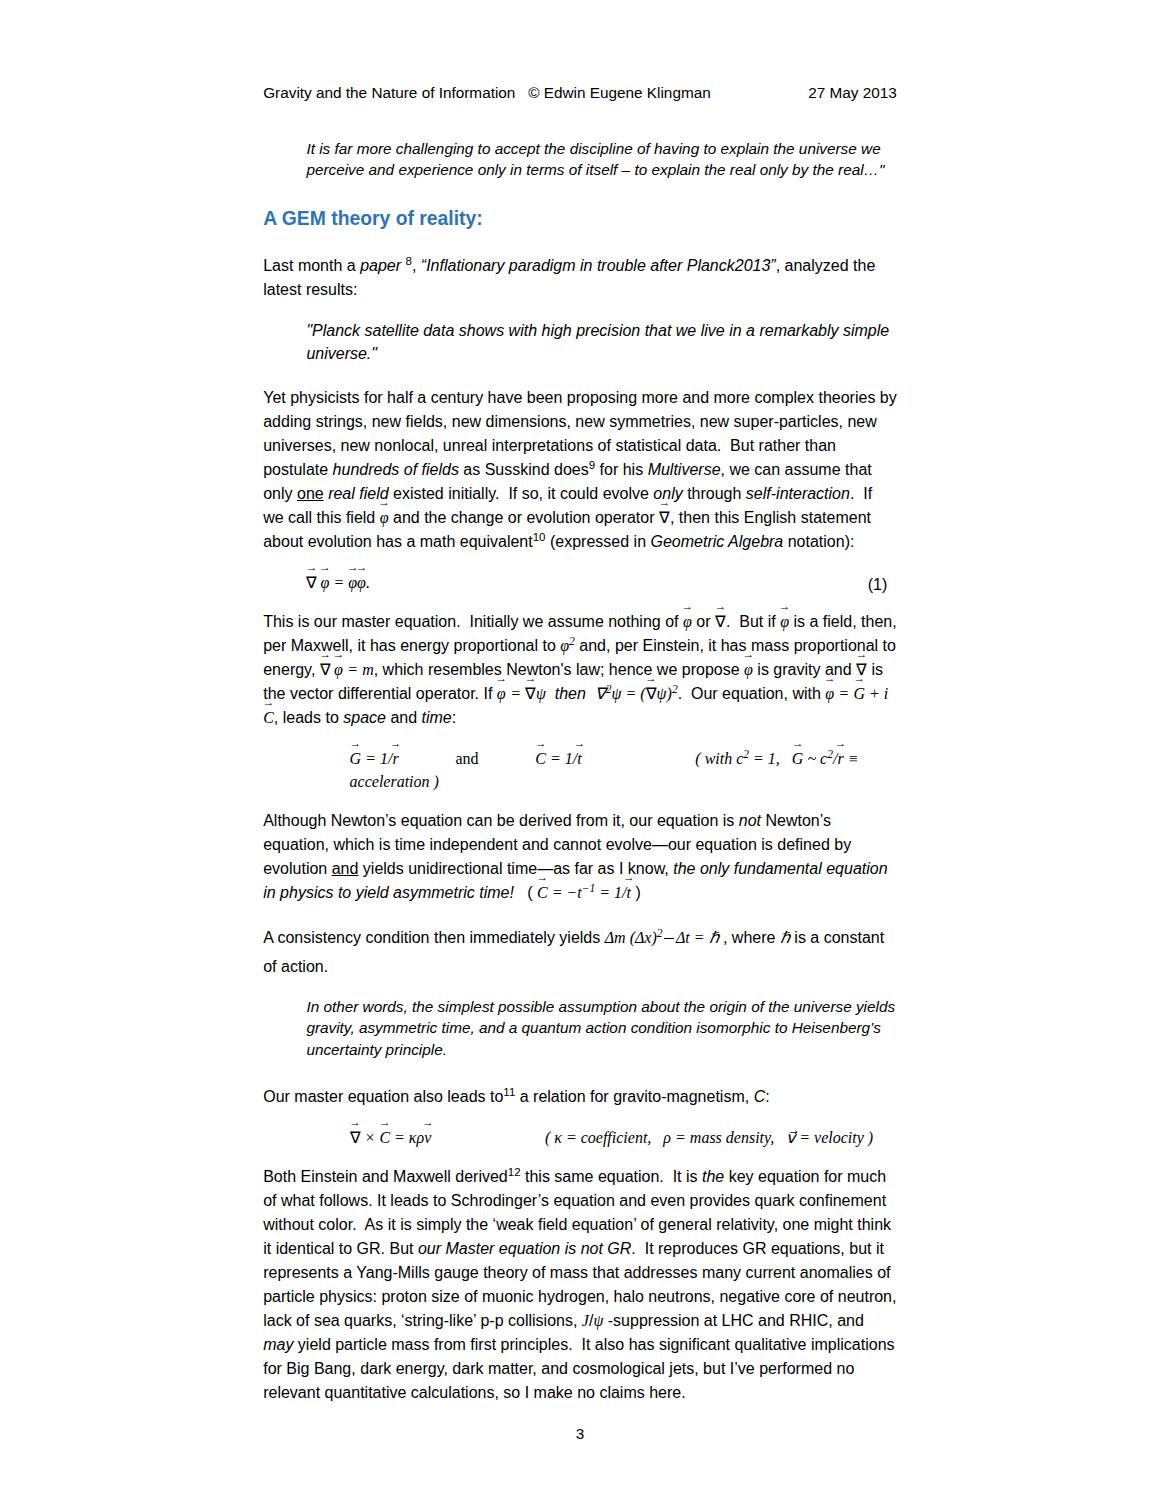Gravity and the Nature of Information © Edwin Eugene Klingman 27 May 2013
It is far more challenging to accept the discipline of having to explain the universe we perceive and experience only in terms of itself – to explain the real only by the real…"
A GEM theory of reality:
Last month a paper 8, “Inflationary paradigm in trouble after Planck2013”, analyzed the latest results:
"Planck satellite data shows with high precision that we live in a remarkably simple universe."
Yet physicists for half a century have been proposing more and more complex theories by adding strings, new fields, new dimensions, new symmetries, new super-particles, new universes, new nonlocal, unreal interpretations of statistical data. But rather than postulate hundreds of fields as Susskind does9 for his Multiverse, we can assume that only one real field existed initially. If so, it could evolve only through self-interaction. If we call this field φ and the change or evolution operator ∇, then this English statement about evolution has a math equivalent10 (expressed in Geometric Algebra notation):
∇ φ = φφ. (1)
This is our master equation. Initially we assume nothing of φ or ∇. But if φ is a field, then, per Maxwell, it has energy proportional to φ2 and, per Einstein, it has mass proportional to energy, ∇ φ = m, which resembles Newton's law; hence we propose φ is gravity and ∇ is the vector differential operator. If φ = ∇ψ then ∇2ψ = (∇ψ)2. Our equation, with φ = G + iC, leads to space and time:
G = 1/r and C = 1/t ( with c2 = 1, G ~ c2/r ≡ acceleration )
Although Newton’s equation can be derived from it, our equation is not Newton’s equation, which is time independent and cannot evolve—our equation is defined by evolution and yields unidirectional time—as far as I know, the only fundamental equation in physics to yield asymmetric time! ( C = −t−1 = 1/t )
A consistency condition then immediately yields Δm (Δx)2 Δt = ℏ , where ℏ is a constant of action.
In other words, the simplest possible assumption about the origin of the universe yields gravity, asymmetric time, and a quantum action condition isomorphic to Heisenberg’s uncertainty principle.
Our master equation also leads to11 a relation for gravito-magnetism, C:
∇ × C = κρv ( κ = coefficient, ρ = mass density, v⃗ = velocity )
Both Einstein and Maxwell derived12 this same equation. It is the key equation for much of what follows. It leads to Schrodinger’s equation and even provides quark confinement without color. As it is simply the ‘weak field equation’ of general relativity, one might think it identical to GR. But our Master equation is not GR. It reproduces GR equations, but it represents a Yang-Mills gauge theory of mass that addresses many current anomalies of particle physics: proton size of muonic hydrogen, halo neutrons, negative core of neutron, lack of sea quarks, ‘string-like’ p-p collisions, J/ψ -suppression at LHC and RHIC, and may yield particle mass from first principles. It also has significant qualitative implications for Big Bang, dark energy, dark matter, and cosmological jets, but I’ve performed no relevant quantitative calculations, so I make no claims here.
3